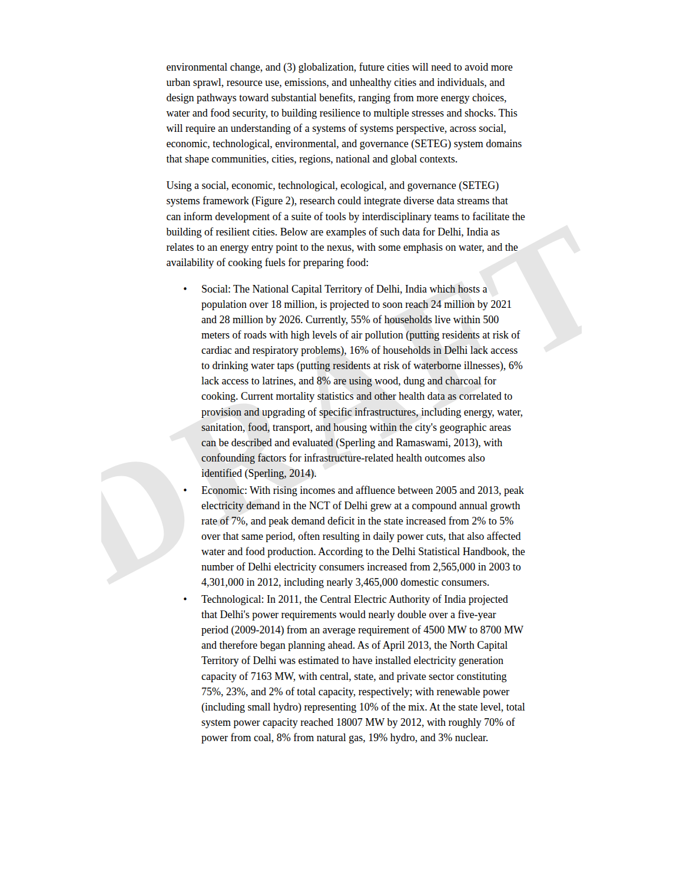DRAFT
environmental change, and (3) globalization, future cities will need to avoid more urban sprawl, resource use, emissions, and unhealthy cities and individuals, and design pathways toward substantial benefits, ranging from more energy choices, water and food security, to building resilience to multiple stresses and shocks. This will require an understanding of a systems of systems perspective, across social, economic, technological, environmental, and governance (SETEG) system domains that shape communities, cities, regions, national and global contexts.
Using a social, economic, technological, ecological, and governance (SETEG) systems framework (Figure 2), research could integrate diverse data streams that can inform development of a suite of tools by interdisciplinary teams to facilitate the building of resilient cities. Below are examples of such data for Delhi, India as relates to an energy entry point to the nexus, with some emphasis on water, and the availability of cooking fuels for preparing food:
Social: The National Capital Territory of Delhi, India which hosts a population over 18 million, is projected to soon reach 24 million by 2021 and 28 million by 2026. Currently, 55% of households live within 500 meters of roads with high levels of air pollution (putting residents at risk of cardiac and respiratory problems), 16% of households in Delhi lack access to drinking water taps (putting residents at risk of waterborne illnesses), 6% lack access to latrines, and 8% are using wood, dung and charcoal for cooking. Current mortality statistics and other health data as correlated to provision and upgrading of specific infrastructures, including energy, water, sanitation, food, transport, and housing within the city's geographic areas can be described and evaluated (Sperling and Ramaswami, 2013), with confounding factors for infrastructure-related health outcomes also identified (Sperling, 2014).
Economic: With rising incomes and affluence between 2005 and 2013, peak electricity demand in the NCT of Delhi grew at a compound annual growth rate of 7%, and peak demand deficit in the state increased from 2% to 5% over that same period, often resulting in daily power cuts, that also affected water and food production. According to the Delhi Statistical Handbook, the number of Delhi electricity consumers increased from 2,565,000 in 2003 to 4,301,000 in 2012, including nearly 3,465,000 domestic consumers.
Technological: In 2011, the Central Electric Authority of India projected that Delhi's power requirements would nearly double over a five-year period (2009-2014) from an average requirement of 4500 MW to 8700 MW and therefore began planning ahead. As of April 2013, the North Capital Territory of Delhi was estimated to have installed electricity generation capacity of 7163 MW, with central, state, and private sector constituting 75%, 23%, and 2% of total capacity, respectively; with renewable power (including small hydro) representing 10% of the mix. At the state level, total system power capacity reached 18007 MW by 2012, with roughly 70% of power from coal, 8% from natural gas, 19% hydro, and 3% nuclear.